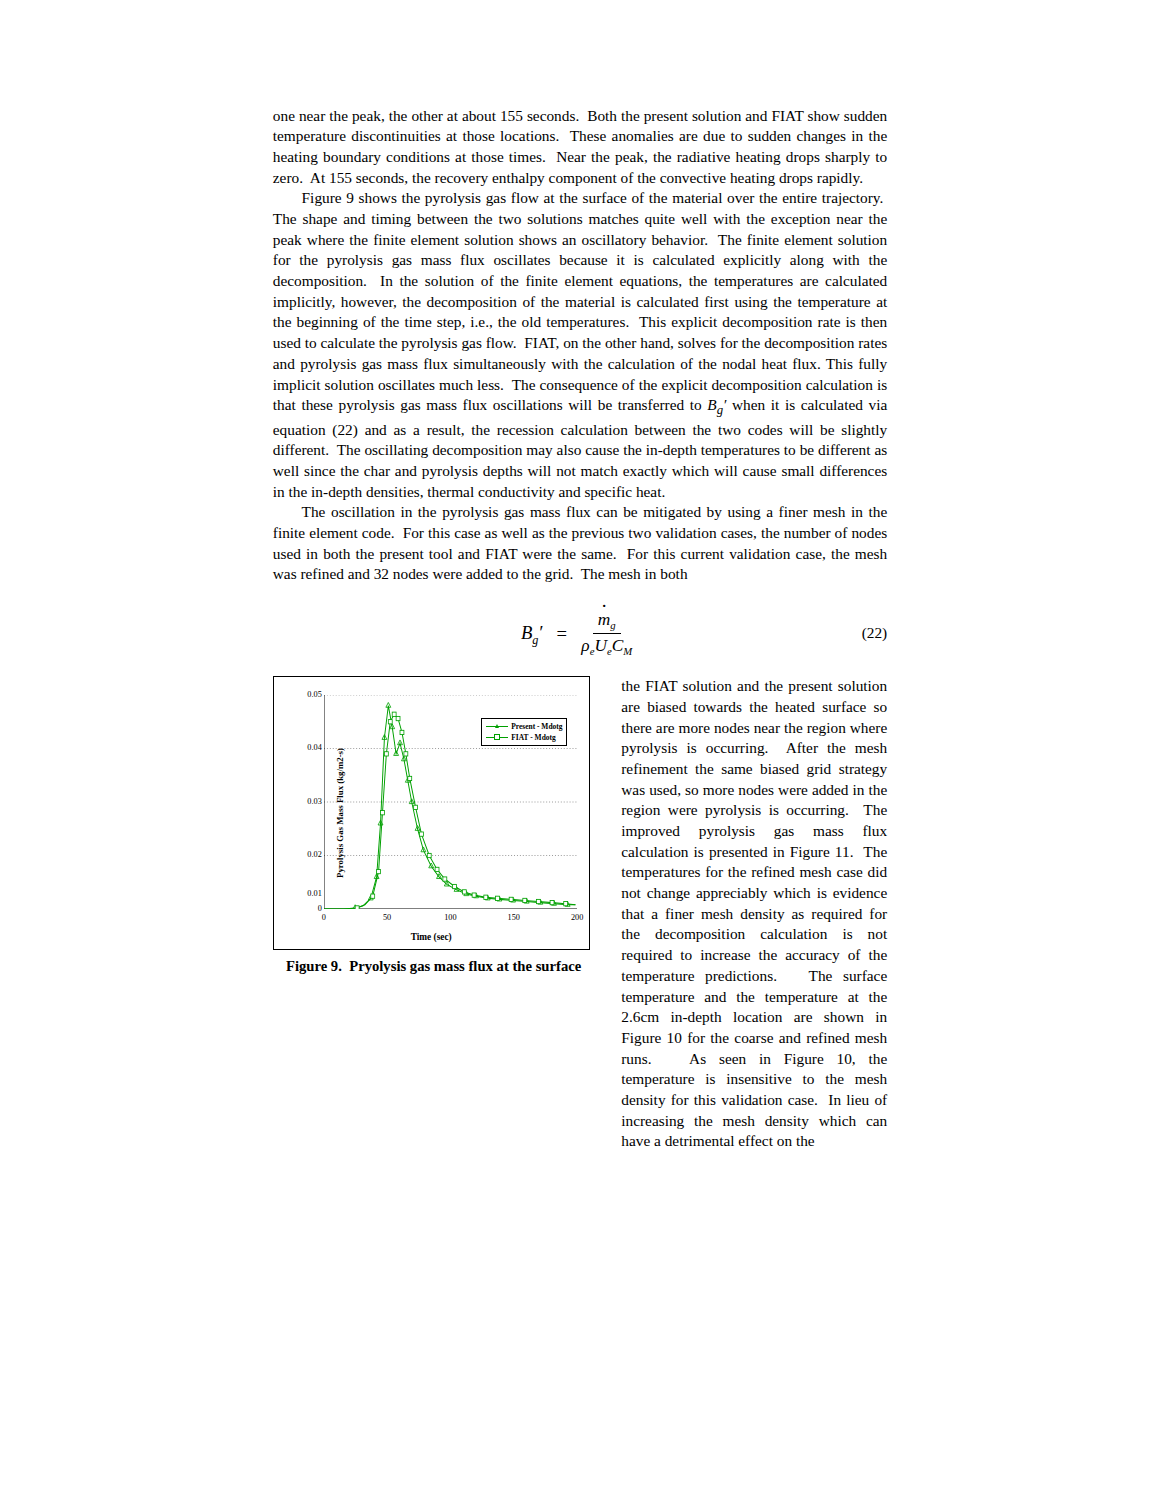one near the peak, the other at about 155 seconds. Both the present solution and FIAT show sudden temperature discontinuities at those locations. These anomalies are due to sudden changes in the heating boundary conditions at those times. Near the peak, the radiative heating drops sharply to zero. At 155 seconds, the recovery enthalpy component of the convective heating drops rapidly.
Figure 9 shows the pyrolysis gas flow at the surface of the material over the entire trajectory. The shape and timing between the two solutions matches quite well with the exception near the peak where the finite element solution shows an oscillatory behavior. The finite element solution for the pyrolysis gas mass flux oscillates because it is calculated explicitly along with the decomposition. In the solution of the finite element equations, the temperatures are calculated implicitly, however, the decomposition of the material is calculated first using the temperature at the beginning of the time step, i.e., the old temperatures. This explicit decomposition rate is then used to calculate the pyrolysis gas flow. FIAT, on the other hand, solves for the decomposition rates and pyrolysis gas mass flux simultaneously with the calculation of the nodal heat flux. This fully implicit solution oscillates much less. The consequence of the explicit decomposition calculation is that these pyrolysis gas mass flux oscillations will be transferred to Bg′ when it is calculated via equation (22) and as a result, the recession calculation between the two codes will be slightly different. The oscillating decomposition may also cause the in-depth temperatures to be different as well since the char and pyrolysis depths will not match exactly which will cause small differences in the in-depth densities, thermal conductivity and specific heat.
The oscillation in the pyrolysis gas mass flux can be mitigated by using a finer mesh in the finite element code. For this case as well as the previous two validation cases, the number of nodes used in both the present tool and FIAT were the same. For this current validation case, the mesh was refined and 32 nodes were added to the grid. The mesh in both
Bg′ = mg ρeUeCM
(22)
Pyrolysis Gas Mass Flux (kg/m2-s)
0.05 0.04 0.03 0.02 0.01 0
Present - Mdotg
FIAT - Mdotg
0 50 100 150 200
Time (sec)
Figure 9. Pryolysis gas mass flux at the surface
the FIAT solution and the present solution are biased towards the heated surface so there are more nodes near the region where pyrolysis is occurring. After the mesh refinement the same biased grid strategy was used, so more nodes were added in the region were pyrolysis is occurring. The improved pyrolysis gas mass flux calculation is presented in Figure 11. The temperatures for the refined mesh case did not change appreciably which is evidence that a finer mesh density as required for the decomposition calculation is not required to increase the accuracy of the temperature predictions. The surface temperature and the temperature at the 2.6cm in-depth location are shown in Figure 10 for the coarse and refined mesh runs. As seen in Figure 10, the temperature is insensitive to the mesh density for this validation case. In lieu of increasing the mesh density which can have a detrimental effect on the